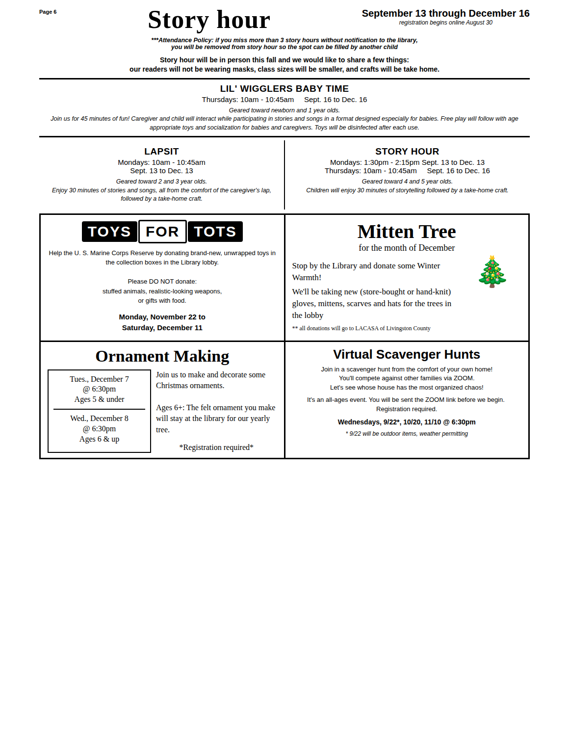Page 6
September 13 through December 16 registration begins online August 30
Story hour
***Attendance Policy: if you miss more than 3 story hours without notification to the library,
you will be removed from story hour so the spot can be filled by another child
Story hour will be in person this fall and we would like to share a few things:
our readers will not be wearing masks, class sizes will be smaller, and crafts will be take home.
LIL' WIGGLERS BABY TIME
Thursdays: 10am - 10:45am Sept. 16 to Dec. 16
Geared toward newborn and 1 year olds.
Join us for 45 minutes of fun! Caregiver and child will interact while participating in stories and songs in a format designed especially for babies. Free play will follow with age appropriate toys and socialization for babies and caregivers. Toys will be disinfected after each use.
| LAPSIT Mondays: 10am - 10:45am Sept. 13 to Dec. 13 Geared toward 2 and 3 year olds. Enjoy 30 minutes of stories and songs, all from the comfort of the caregiver's lap, followed by a take-home craft. | STORY HOUR Mondays: 1:30pm - 2:15pm Sept. 13 to Dec. 13 Thursdays: 10am - 10:45am Sept. 16 to Dec. 16 Geared toward 4 and 5 year olds. Children will enjoy 30 minutes of storytelling followed by a take-home craft. |
| TOYS FOR TOTS Help the U. S. Marine Corps Reserve by donating brand-new, unwrapped toys in the collection boxes in the Library lobby. Please DO NOT donate: stuffed animals, realistic-looking weapons, or gifts with food. Monday, November 22 to Saturday, December 11 | Mitten Tree for the month of December Stop by the Library and donate some Winter Warmth! We'll be taking new (store-bought or hand-knit) gloves, mittens, scarves and hats for the trees in the lobby ** all donations will go to LACASA of Livingston County 🎄 |
| Ornament Making Tues., December 7 @ 6:30pm Ages 5 & under Wed., December 8 @ 6:30pm Ages 6 & up Join us to make and decorate some Christmas ornaments. Ages 6+: The felt ornament you make will stay at the library for our yearly tree. *Registration required* | Virtual Scavenger Hunts Join in a scavenger hunt from the comfort of your own home! You'll compete against other families via ZOOM. Let's see whose house has the most organized chaos! It's an all-ages event. You will be sent the ZOOM link before we begin. Registration required. Wednesdays, 9/22*, 10/20, 11/10 @ 6:30pm * 9/22 will be outdoor items, weather permitting |